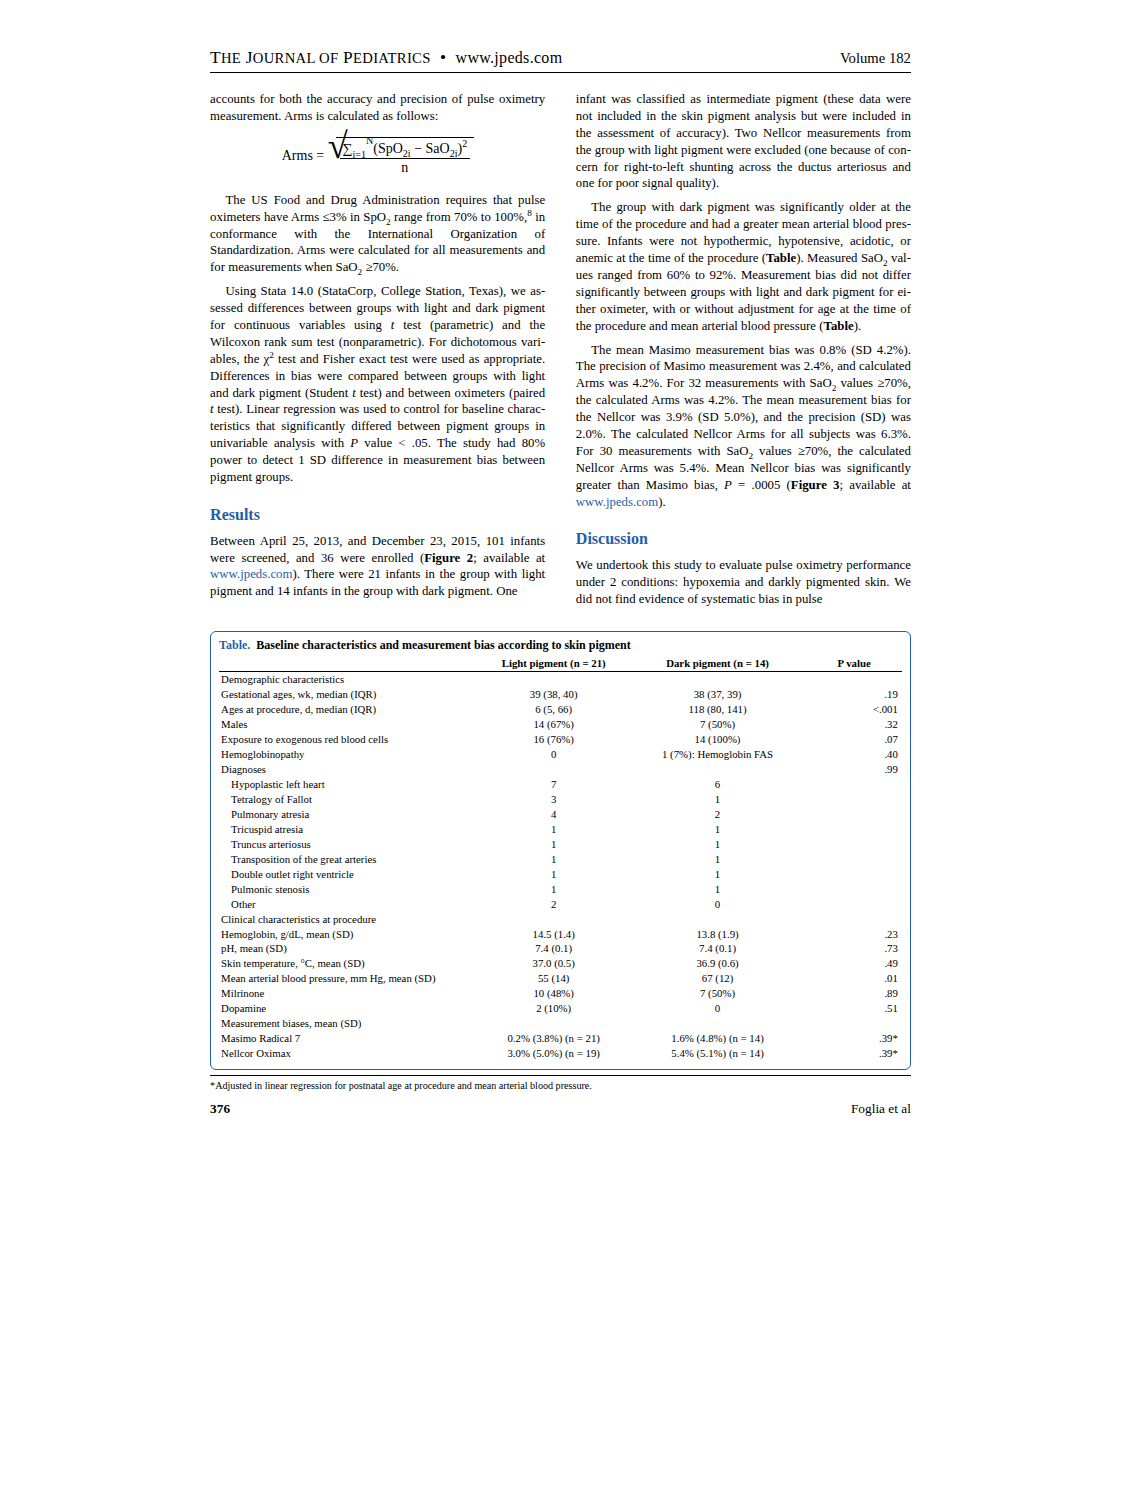THE JOURNAL OF PEDIATRICS • www.jpeds.com
Volume 182
accounts for both the accuracy and precision of pulse oximetry measurement. Arms is calculated as follows:
Arms = ∑i=1N(SpO2i − SaO2i)2 n
The US Food and Drug Administration requires that pulse oximeters have Arms ≤3% in SpO2 range from 70% to 100%,8 in conformance with the International Organization of Standardization. Arms were calculated for all measurements and for measurements when SaO2 ≥70%.
Using Stata 14.0 (StataCorp, College Station, Texas), we assessed differences between groups with light and dark pigment for continuous variables using t test (parametric) and the Wilcoxon rank sum test (nonparametric). For dichotomous variables, the χ2 test and Fisher exact test were used as appropriate. Differences in bias were compared between groups with light and dark pigment (Student t test) and between oximeters (paired t test). Linear regression was used to control for baseline characteristics that significantly differed between pigment groups in univariable analysis with P value < .05. The study had 80% power to detect 1 SD difference in measurement bias between pigment groups.
Results
Between April 25, 2013, and December 23, 2015, 101 infants were screened, and 36 were enrolled (Figure 2; available at www.jpeds.com). There were 21 infants in the group with light pigment and 14 infants in the group with dark pigment. One
infant was classified as intermediate pigment (these data were not included in the skin pigment analysis but were included in the assessment of accuracy). Two Nellcor measurements from the group with light pigment were excluded (one because of concern for right-to-left shunting across the ductus arteriosus and one for poor signal quality).
The group with dark pigment was significantly older at the time of the procedure and had a greater mean arterial blood pressure. Infants were not hypothermic, hypotensive, acidotic, or anemic at the time of the procedure (Table). Measured SaO2 values ranged from 60% to 92%. Measurement bias did not differ significantly between groups with light and dark pigment for either oximeter, with or without adjustment for age at the time of the procedure and mean arterial blood pressure (Table).
The mean Masimo measurement bias was 0.8% (SD 4.2%). The precision of Masimo measurement was 2.4%, and calculated Arms was 4.2%. For 32 measurements with SaO2 values ≥70%, the calculated Arms was 4.2%. The mean measurement bias for the Nellcor was 3.9% (SD 5.0%), and the precision (SD) was 2.0%. The calculated Nellcor Arms for all subjects was 6.3%. For 30 measurements with SaO2 values ≥70%, the calculated Nellcor Arms was 5.4%. Mean Nellcor bias was significantly greater than Masimo bias, P = .0005 (Figure 3; available at www.jpeds.com).
Discussion
We undertook this study to evaluate pulse oximetry performance under 2 conditions: hypoxemia and darkly pigmented skin. We did not find evidence of systematic bias in pulse
Table. Baseline characteristics and measurement bias according to skin pigment
| | Light pigment (n = 21) | Dark pigment (n = 14) | P value |
| --- | --- | --- | --- |
| Demographic characteristics | | | |
| Gestational ages, wk, median (IQR) | 39 (38, 40) | 38 (37, 39) | .19 |
| Ages at procedure, d, median (IQR) | 6 (5, 66) | 118 (80, 141) | <.001 |
| Males | 14 (67%) | 7 (50%) | .32 |
| Exposure to exogenous red blood cells | 16 (76%) | 14 (100%) | .07 |
| Hemoglobinopathy | 0 | 1 (7%): Hemoglobin FAS | .40 |
| Diagnoses | | | .99 |
| Hypoplastic left heart | 7 | 6 | |
| Tetralogy of Fallot | 3 | 1 | |
| Pulmonary atresia | 4 | 2 | |
| Tricuspid atresia | 1 | 1 | |
| Truncus arteriosus | 1 | 1 | |
| Transposition of the great arteries | 1 | 1 | |
| Double outlet right ventricle | 1 | 1 | |
| Pulmonic stenosis | 1 | 1 | |
| Other | 2 | 0 | |
| Clinical characteristics at procedure | | | |
| Hemoglobin, g/dL, mean (SD) | 14.5 (1.4) | 13.8 (1.9) | .23 |
| pH, mean (SD) | 7.4 (0.1) | 7.4 (0.1) | .73 |
| Skin temperature, °C, mean (SD) | 37.0 (0.5) | 36.9 (0.6) | .49 |
| Mean arterial blood pressure, mm Hg, mean (SD) | 55 (14) | 67 (12) | .01 |
| Milrinone | 10 (48%) | 7 (50%) | .89 |
| Dopamine | 2 (10%) | 0 | .51 |
| Measurement biases, mean (SD) | | | |
| Masimo Radical 7 | 0.2% (3.8%) (n = 21) | 1.6% (4.8%) (n = 14) | .39* |
| Nellcor Oximax | 3.0% (5.0%) (n = 19) | 5.4% (5.1%) (n = 14) | .39* |
*Adjusted in linear regression for postnatal age at procedure and mean arterial blood pressure.
376
Foglia et al